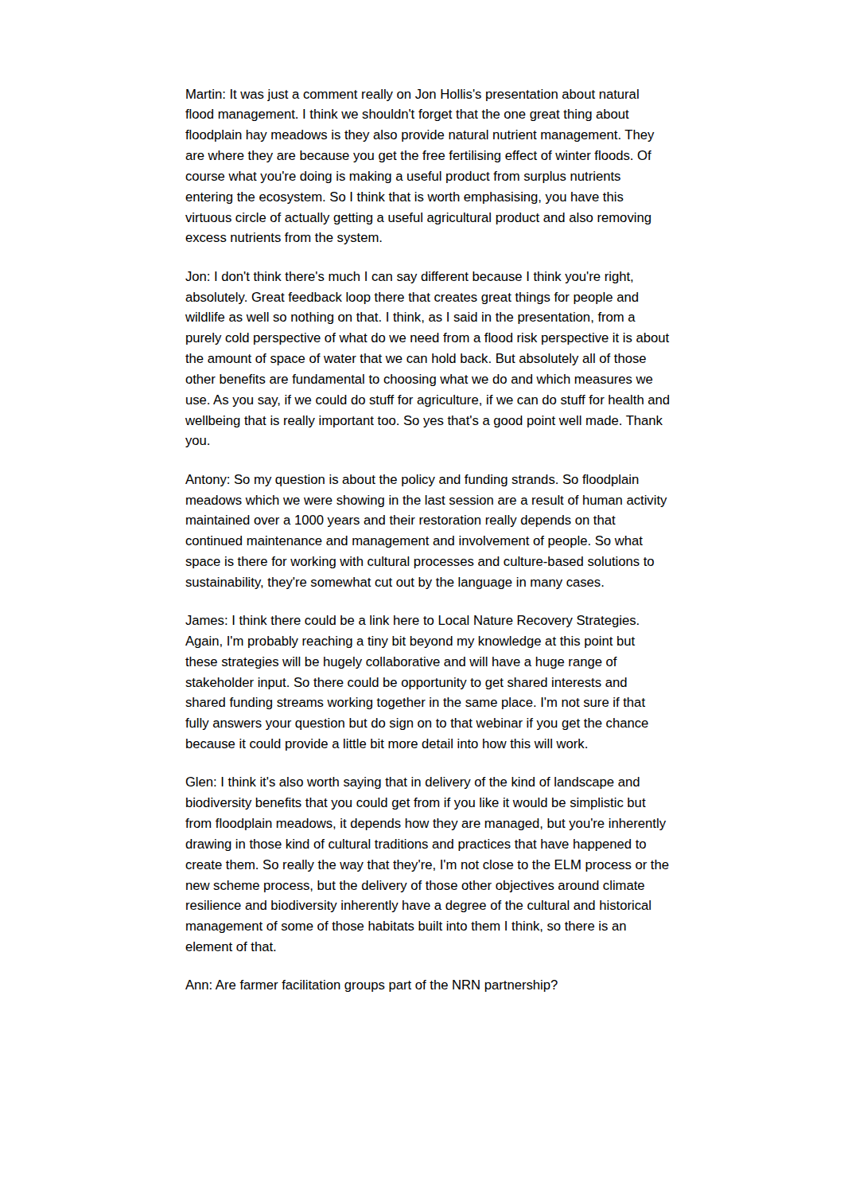Martin: It was just a comment really on Jon Hollis's presentation about natural flood management. I think we shouldn't forget that the one great thing about floodplain hay meadows is they also provide natural nutrient management. They are where they are because you get the free fertilising effect of winter floods. Of course what you're doing is making a useful product from surplus nutrients entering the ecosystem. So I think that is worth emphasising, you have this virtuous circle of actually getting a useful agricultural product and also removing excess nutrients from the system.
Jon: I don't think there's much I can say different because I think you're right, absolutely. Great feedback loop there that creates great things for people and wildlife as well so nothing on that. I think, as I said in the presentation, from a purely cold perspective of what do we need from a flood risk perspective it is about the amount of space of water that we can hold back. But absolutely all of those other benefits are fundamental to choosing what we do and which measures we use. As you say, if we could do stuff for agriculture, if we can do stuff for health and wellbeing that is really important too. So yes that's a good point well made. Thank you.
Antony: So my question is about the policy and funding strands. So floodplain meadows which we were showing in the last session are a result of human activity maintained over a 1000 years and their restoration really depends on that continued maintenance and management and involvement of people. So what space is there for working with cultural processes and culture-based solutions to sustainability, they're somewhat cut out by the language in many cases.
James: I think there could be a link here to Local Nature Recovery Strategies. Again, I'm probably reaching a tiny bit beyond my knowledge at this point but these strategies will be hugely collaborative and will have a huge range of stakeholder input. So there could be opportunity to get shared interests and shared funding streams working together in the same place. I'm not sure if that fully answers your question but do sign on to that webinar if you get the chance because it could provide a little bit more detail into how this will work.
Glen: I think it's also worth saying that in delivery of the kind of landscape and biodiversity benefits that you could get from if you like it would be simplistic but from floodplain meadows, it depends how they are managed, but you're inherently drawing in those kind of cultural traditions and practices that have happened to create them. So really the way that they're, I'm not close to the ELM process or the new scheme process, but the delivery of those other objectives around climate resilience and biodiversity inherently have a degree of the cultural and historical management of some of those habitats built into them I think, so there is an element of that.
Ann: Are farmer facilitation groups part of the NRN partnership?